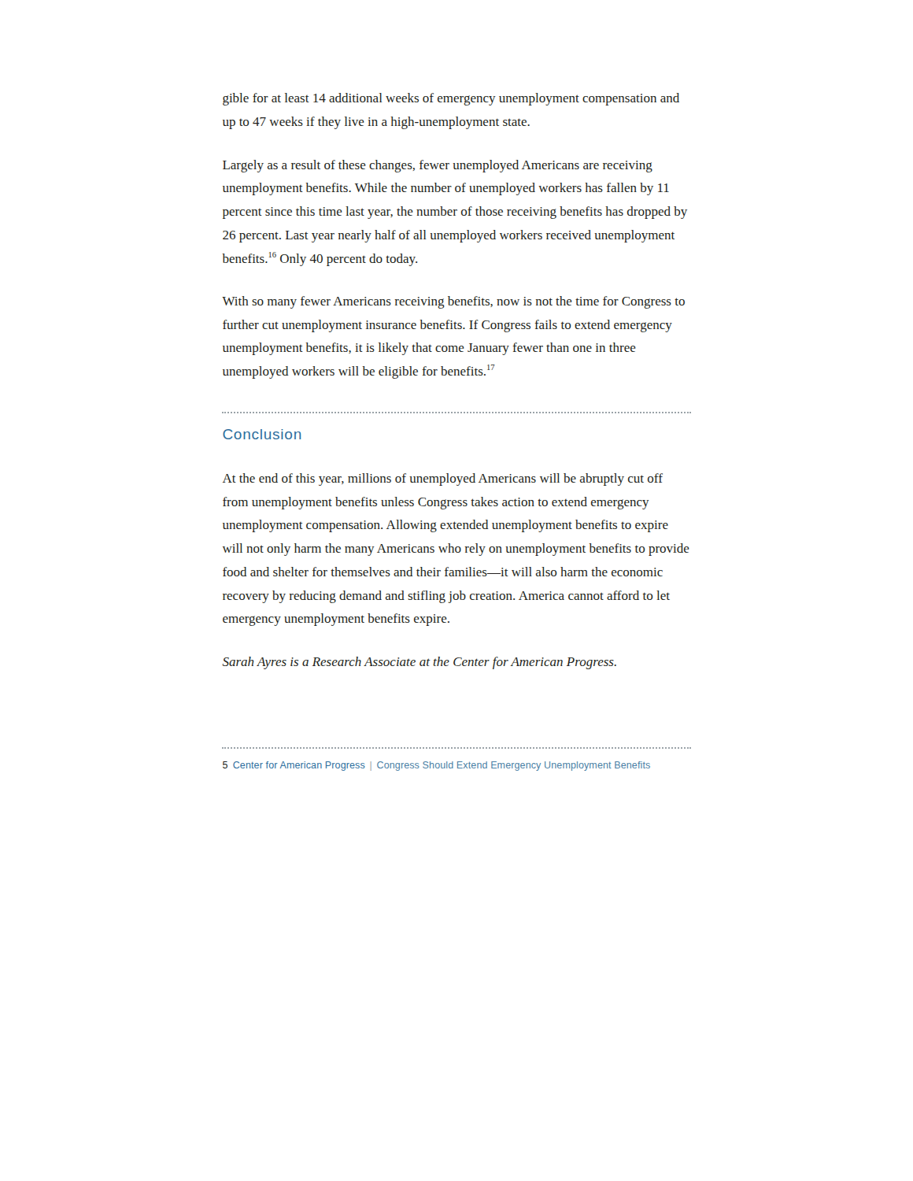gible for at least 14 additional weeks of emergency unemployment compensation and up to 47 weeks if they live in a high-unemployment state.
Largely as a result of these changes, fewer unemployed Americans are receiving unemployment benefits. While the number of unemployed workers has fallen by 11 percent since this time last year, the number of those receiving benefits has dropped by 26 percent. Last year nearly half of all unemployed workers received unemployment benefits.16 Only 40 percent do today.
With so many fewer Americans receiving benefits, now is not the time for Congress to further cut unemployment insurance benefits. If Congress fails to extend emergency unemployment benefits, it is likely that come January fewer than one in three unemployed workers will be eligible for benefits.17
Conclusion
At the end of this year, millions of unemployed Americans will be abruptly cut off from unemployment benefits unless Congress takes action to extend emergency unemployment compensation. Allowing extended unemployment benefits to expire will not only harm the many Americans who rely on unemployment benefits to provide food and shelter for themselves and their families—it will also harm the economic recovery by reducing demand and stifling job creation. America cannot afford to let emergency unemployment benefits expire.
Sarah Ayres is a Research Associate at the Center for American Progress.
5 Center for American Progress|Congress Should Extend Emergency Unemployment Benefits